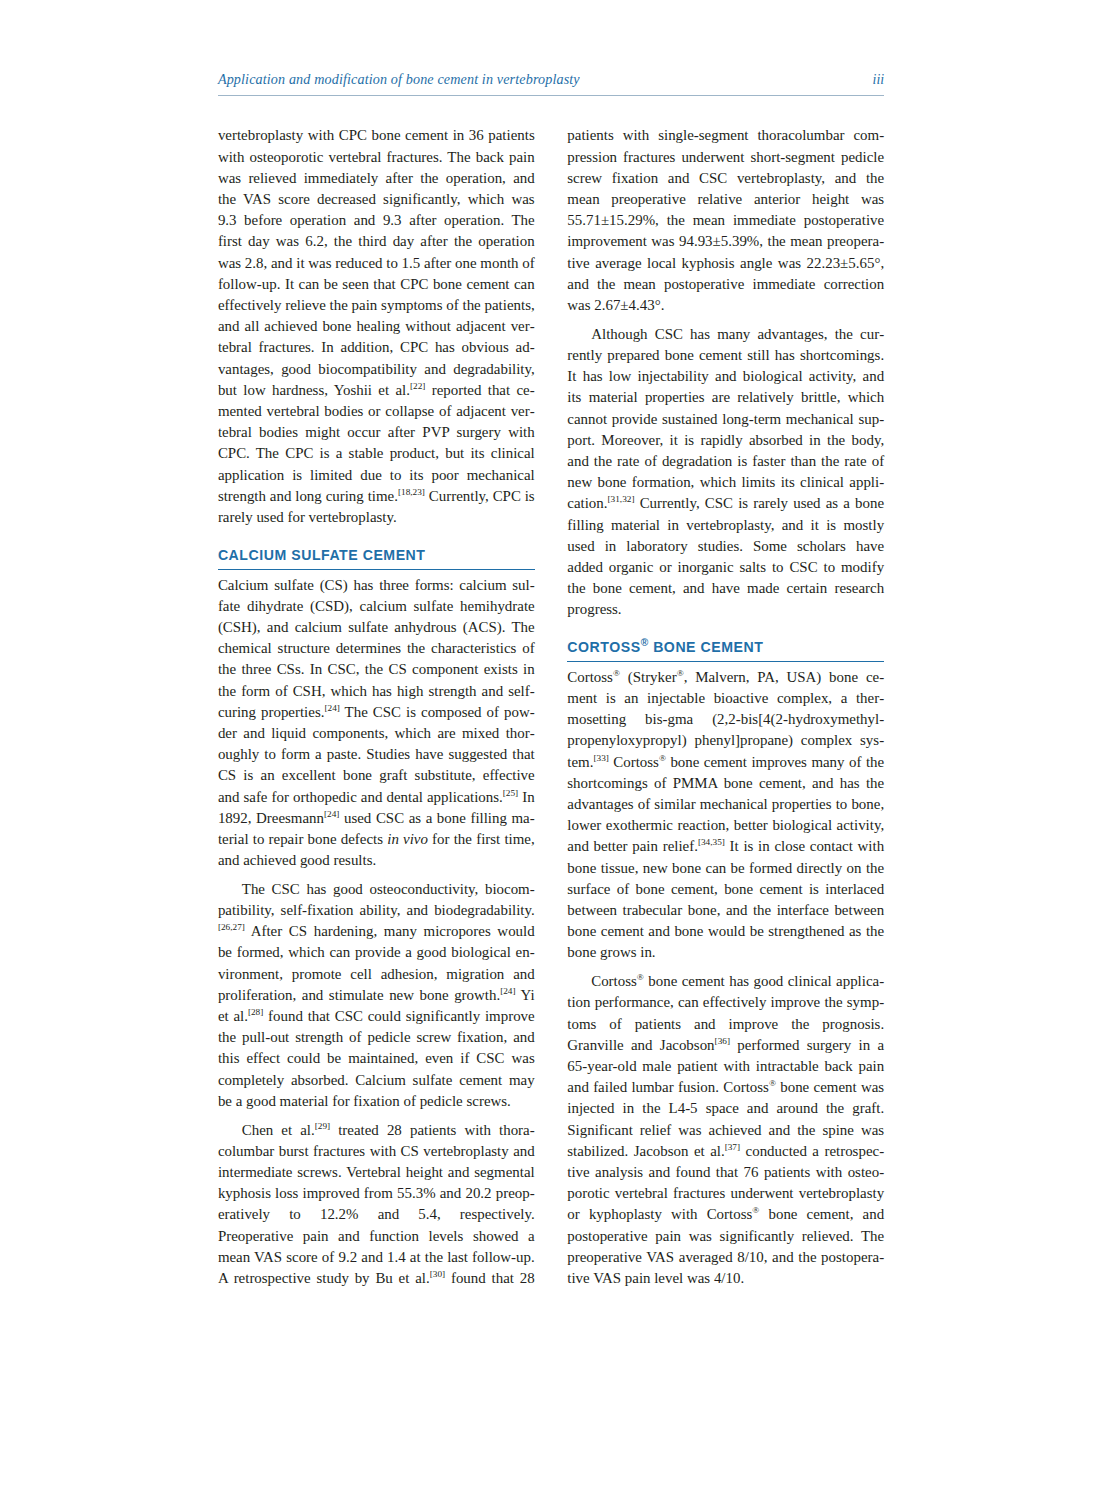Application and modification of bone cement in vertebroplasty
iii
vertebroplasty with CPC bone cement in 36 patients with osteoporotic vertebral fractures. The back pain was relieved immediately after the operation, and the VAS score decreased significantly, which was 9.3 before operation and 9.3 after operation. The first day was 6.2, the third day after the operation was 2.8, and it was reduced to 1.5 after one month of follow-up. It can be seen that CPC bone cement can effectively relieve the pain symptoms of the patients, and all achieved bone healing without adjacent vertebral fractures. In addition, CPC has obvious advantages, good biocompatibility and degradability, but low hardness, Yoshii et al.[22] reported that cemented vertebral bodies or collapse of adjacent vertebral bodies might occur after PVP surgery with CPC. The CPC is a stable product, but its clinical application is limited due to its poor mechanical strength and long curing time.[18,23] Currently, CPC is rarely used for vertebroplasty.
Calcium sulfate cement
Calcium sulfate (CS) has three forms: calcium sulfate dihydrate (CSD), calcium sulfate hemihydrate (CSH), and calcium sulfate anhydrous (ACS). The chemical structure determines the characteristics of the three CSs. In CSC, the CS component exists in the form of CSH, which has high strength and self-curing properties.[24] The CSC is composed of powder and liquid components, which are mixed thoroughly to form a paste. Studies have suggested that CS is an excellent bone graft substitute, effective and safe for orthopedic and dental applications.[25] In 1892, Dreesmann[24] used CSC as a bone filling material to repair bone defects in vivo for the first time, and achieved good results.
The CSC has good osteoconductivity, biocompatibility, self-fixation ability, and biodegradability.[26,27] After CS hardening, many micropores would be formed, which can provide a good biological environment, promote cell adhesion, migration and proliferation, and stimulate new bone growth.[24] Yi et al.[28] found that CSC could significantly improve the pull-out strength of pedicle screw fixation, and this effect could be maintained, even if CSC was completely absorbed. Calcium sulfate cement may be a good material for fixation of pedicle screws.
Chen et al.[29] treated 28 patients with thoracolumbar burst fractures with CS vertebroplasty and intermediate screws. Vertebral height and segmental kyphosis loss improved from 55.3% and 20.2 preoperatively to 12.2% and 5.4, respectively. Preoperative pain and function levels showed a mean VAS score of 9.2 and 1.4 at the last follow-up. A retrospective study by Bu et al.[30] found that 28 patients with single-segment thoracolumbar compression fractures underwent short-segment pedicle screw fixation and CSC vertebroplasty, and the mean preoperative relative anterior height was 55.71±15.29%, the mean immediate postoperative improvement was 94.93±5.39%, the mean preoperative average local kyphosis angle was 22.23±5.65°, and the mean postoperative immediate correction was 2.67±4.43°.
Although CSC has many advantages, the currently prepared bone cement still has shortcomings. It has low injectability and biological activity, and its material properties are relatively brittle, which cannot provide sustained long-term mechanical support. Moreover, it is rapidly absorbed in the body, and the rate of degradation is faster than the rate of new bone formation, which limits its clinical application.[31,32] Currently, CSC is rarely used as a bone filling material in vertebroplasty, and it is mostly used in laboratory studies. Some scholars have added organic or inorganic salts to CSC to modify the bone cement, and have made certain research progress.
Cortoss® bone cement
Cortoss® (Stryker®, Malvern, PA, USA) bone cement is an injectable bioactive complex, a thermosetting bis-gma (2,2-bis[4(2-hydroxymethylpropenyloxypropyl) phenyl]propane) complex system.[33] Cortoss® bone cement improves many of the shortcomings of PMMA bone cement, and has the advantages of similar mechanical properties to bone, lower exothermic reaction, better biological activity, and better pain relief.[34,35] It is in close contact with bone tissue, new bone can be formed directly on the surface of bone cement, bone cement is interlaced between trabecular bone, and the interface between bone cement and bone would be strengthened as the bone grows in.
Cortoss® bone cement has good clinical application performance, can effectively improve the symptoms of patients and improve the prognosis. Granville and Jacobson[36] performed surgery in a 65-year-old male patient with intractable back pain and failed lumbar fusion. Cortoss® bone cement was injected in the L4-5 space and around the graft. Significant relief was achieved and the spine was stabilized. Jacobson et al.[37] conducted a retrospective analysis and found that 76 patients with osteoporotic vertebral fractures underwent vertebroplasty or kyphoplasty with Cortoss® bone cement, and postoperative pain was significantly relieved. The preoperative VAS averaged 8/10, and the postoperative VAS pain level was 4/10.